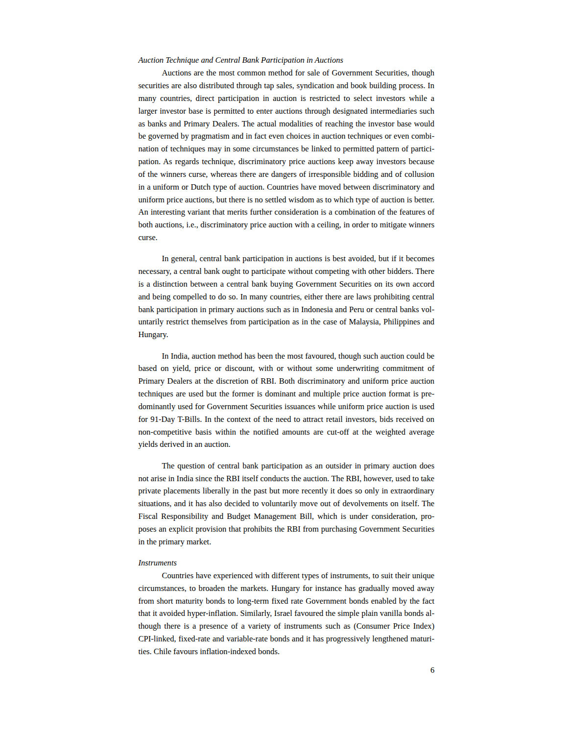Auction Technique and Central Bank Participation in Auctions
Auctions are the most common method for sale of Government Securities, though securities are also distributed through tap sales, syndication and book building process. In many countries, direct participation in auction is restricted to select investors while a larger investor base is permitted to enter auctions through designated intermediaries such as banks and Primary Dealers. The actual modalities of reaching the investor base would be governed by pragmatism and in fact even choices in auction techniques or even combination of techniques may in some circumstances be linked to permitted pattern of participation. As regards technique, discriminatory price auctions keep away investors because of the winners curse, whereas there are dangers of irresponsible bidding and of collusion in a uniform or Dutch type of auction. Countries have moved between discriminatory and uniform price auctions, but there is no settled wisdom as to which type of auction is better. An interesting variant that merits further consideration is a combination of the features of both auctions, i.e., discriminatory price auction with a ceiling, in order to mitigate winners curse.
In general, central bank participation in auctions is best avoided, but if it becomes necessary, a central bank ought to participate without competing with other bidders. There is a distinction between a central bank buying Government Securities on its own accord and being compelled to do so. In many countries, either there are laws prohibiting central bank participation in primary auctions such as in Indonesia and Peru or central banks voluntarily restrict themselves from participation as in the case of Malaysia, Philippines and Hungary.
In India, auction method has been the most favoured, though such auction could be based on yield, price or discount, with or without some underwriting commitment of Primary Dealers at the discretion of RBI. Both discriminatory and uniform price auction techniques are used but the former is dominant and multiple price auction format is predominantly used for Government Securities issuances while uniform price auction is used for 91-Day T-Bills. In the context of the need to attract retail investors, bids received on non-competitive basis within the notified amounts are cut-off at the weighted average yields derived in an auction.
The question of central bank participation as an outsider in primary auction does not arise in India since the RBI itself conducts the auction. The RBI, however, used to take private placements liberally in the past but more recently it does so only in extraordinary situations, and it has also decided to voluntarily move out of devolvements on itself. The Fiscal Responsibility and Budget Management Bill, which is under consideration, proposes an explicit provision that prohibits the RBI from purchasing Government Securities in the primary market.
Instruments
Countries have experienced with different types of instruments, to suit their unique circumstances, to broaden the markets. Hungary for instance has gradually moved away from short maturity bonds to long-term fixed rate Government bonds enabled by the fact that it avoided hyper-inflation. Similarly, Israel favoured the simple plain vanilla bonds although there is a presence of a variety of instruments such as (Consumer Price Index) CPI-linked, fixed-rate and variable-rate bonds and it has progressively lengthened maturities. Chile favours inflation-indexed bonds.
6